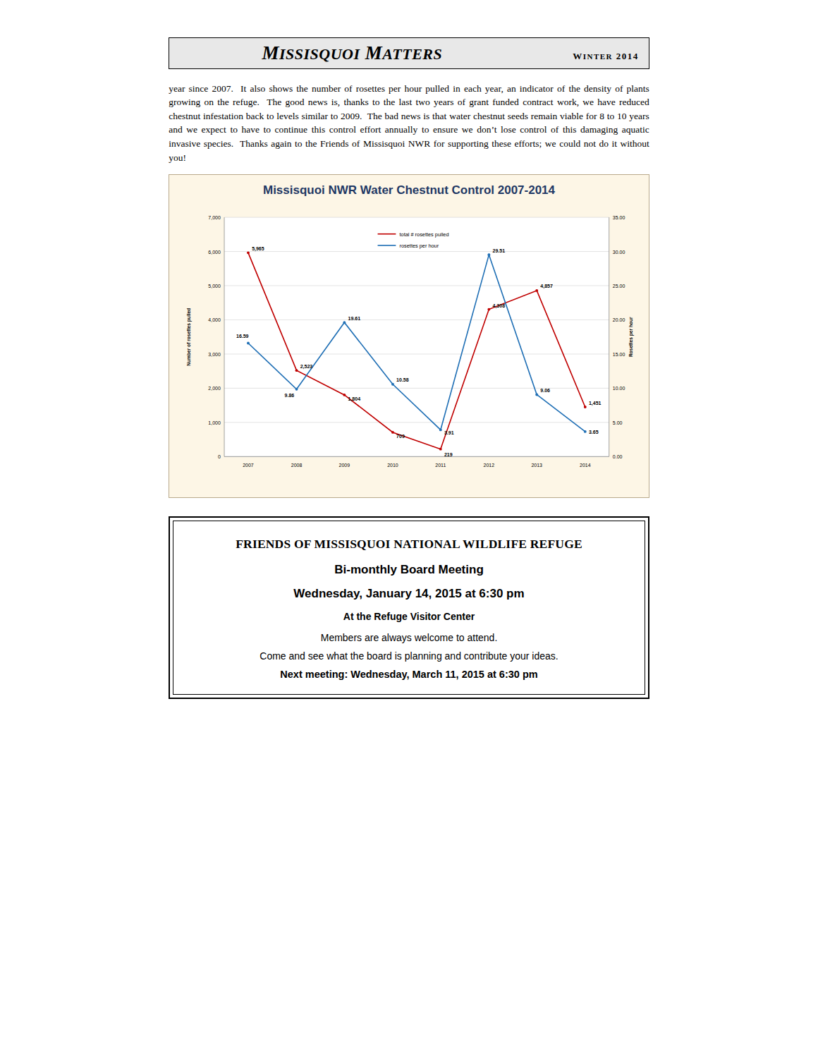MISSISQUOI MATTERS
WINTER 2014
year since 2007. It also shows the number of rosettes per hour pulled in each year, an indicator of the density of plants growing on the refuge. The good news is, thanks to the last two years of grant funded contract work, we have reduced chestnut infestation back to levels similar to 2009. The bad news is that water chestnut seeds remain viable for 8 to 10 years and we expect to have to continue this control effort annually to ensure we don’t lose control of this damaging aquatic invasive species. Thanks again to the Friends of Missisquoi NWR for supporting these efforts; we could not do it without you!
Missisquoi NWR Water Chestnut Control 2007-2014
7,000 6,000 5,000 4,000 3,000 2,000 1,000 0 35.00 30.00 25.00 20.00 15.00 10.00 5.00 0.00 Number of rosettes pulled Rosettes per hour 2007 2008 2009 2010 2011 2012 2013 2014 total # rosettes pulled rosettes per hour 5,965 2,523 1,804 709 219 4,308 4,857 1,451 16.59 9.86 19.61 10.58 3.91 29.51 9.06 3.65
FRIENDS OF MISSISQUOI NATIONAL WILDLIFE REFUGE
Bi-monthly Board Meeting
Wednesday, January 14, 2015 at 6:30 pm
At the Refuge Visitor Center
Members are always welcome to attend.
Come and see what the board is planning and contribute your ideas.
Next meeting: Wednesday, March 11, 2015 at 6:30 pm